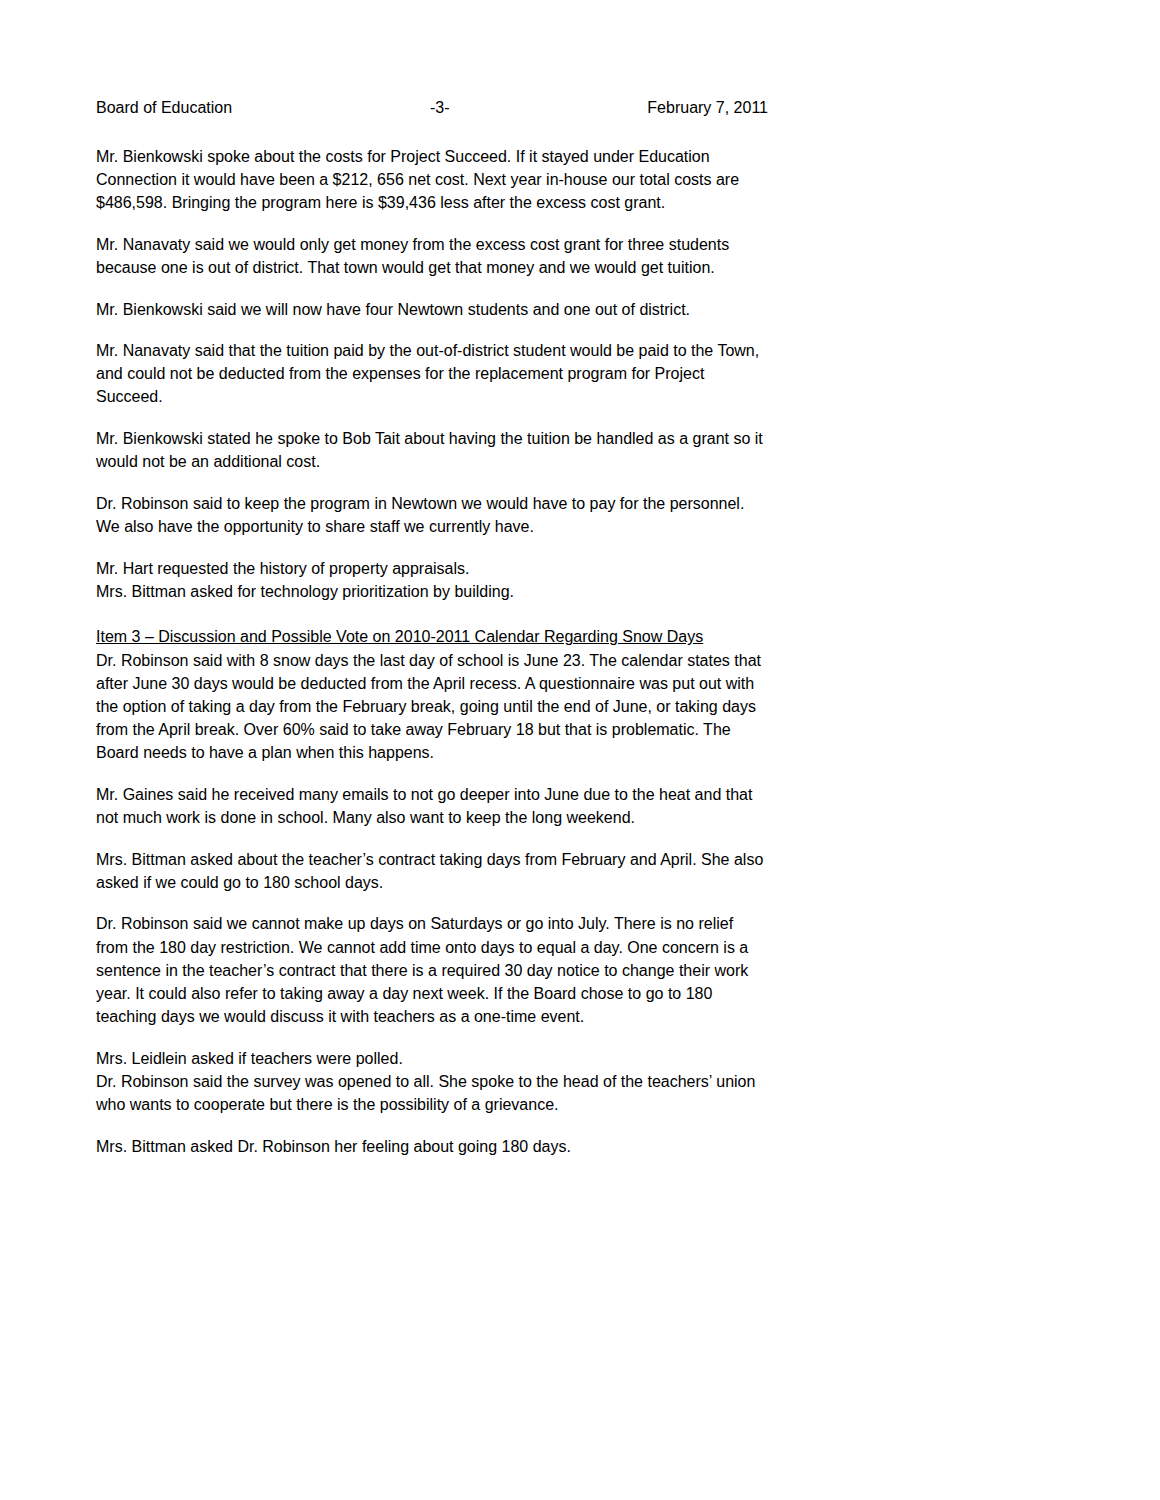Board of Education
-3-
February 7, 2011
Mr. Bienkowski spoke about the costs for Project Succeed. If it stayed under Education Connection it would have been a $212, 656 net cost. Next year in-house our total costs are $486,598. Bringing the program here is $39,436 less after the excess cost grant.
Mr. Nanavaty said we would only get money from the excess cost grant for three students because one is out of district. That town would get that money and we would get tuition.
Mr. Bienkowski said we will now have four Newtown students and one out of district.
Mr. Nanavaty said that the tuition paid by the out-of-district student would be paid to the Town, and could not be deducted from the expenses for the replacement program for Project Succeed.
Mr. Bienkowski stated he spoke to Bob Tait about having the tuition be handled as a grant so it would not be an additional cost.
Dr. Robinson said to keep the program in Newtown we would have to pay for the personnel. We also have the opportunity to share staff we currently have.
Mr. Hart requested the history of property appraisals.
Mrs. Bittman asked for technology prioritization by building.
Item 3 – Discussion and Possible Vote on 2010-2011 Calendar Regarding Snow Days
Dr. Robinson said with 8 snow days the last day of school is June 23. The calendar states that after June 30 days would be deducted from the April recess. A questionnaire was put out with the option of taking a day from the February break, going until the end of June, or taking days from the April break. Over 60% said to take away February 18 but that is problematic. The Board needs to have a plan when this happens.
Mr. Gaines said he received many emails to not go deeper into June due to the heat and that not much work is done in school. Many also want to keep the long weekend.
Mrs. Bittman asked about the teacher’s contract taking days from February and April. She also asked if we could go to 180 school days.
Dr. Robinson said we cannot make up days on Saturdays or go into July. There is no relief from the 180 day restriction. We cannot add time onto days to equal a day. One concern is a sentence in the teacher’s contract that there is a required 30 day notice to change their work year. It could also refer to taking away a day next week. If the Board chose to go to 180 teaching days we would discuss it with teachers as a one-time event.
Mrs. Leidlein asked if teachers were polled.
Dr. Robinson said the survey was opened to all. She spoke to the head of the teachers’ union who wants to cooperate but there is the possibility of a grievance.
Mrs. Bittman asked Dr. Robinson her feeling about going 180 days.